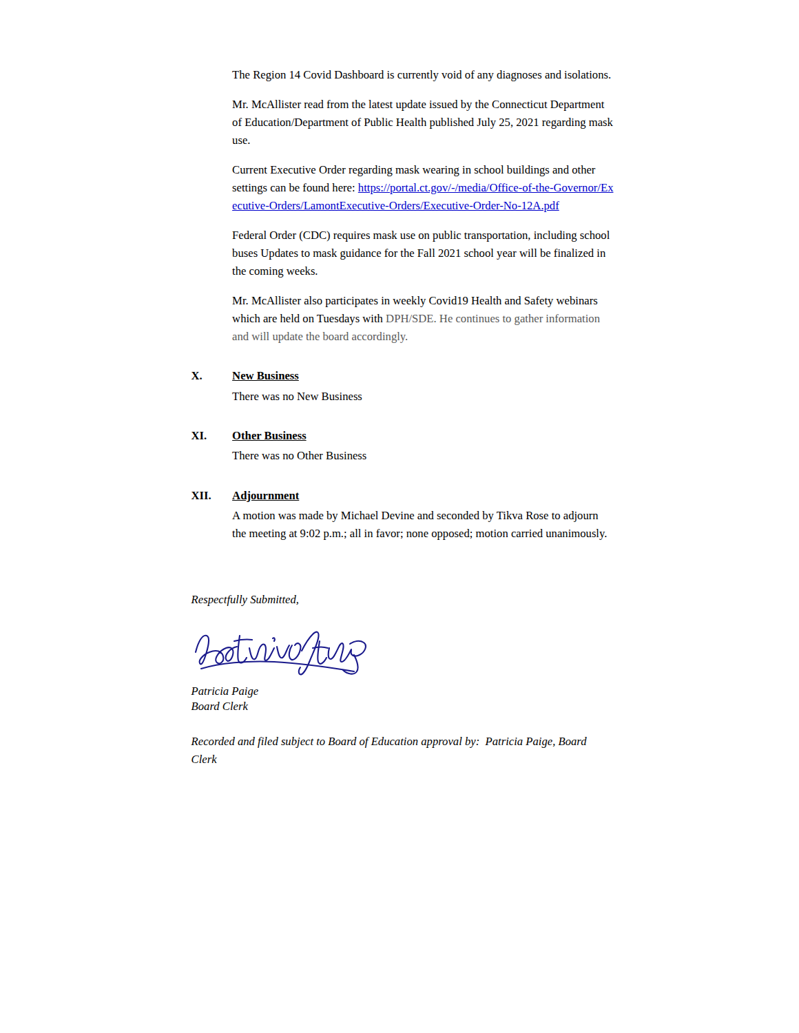The Region 14 Covid Dashboard is currently void of any diagnoses and isolations.
Mr. McAllister read from the latest update issued by the Connecticut Department of Education/Department of Public Health published July 25, 2021 regarding mask use.
Current Executive Order regarding mask wearing in school buildings and other settings can be found here: https://portal.ct.gov/-/media/Office-of-the-Governor/Executive-Orders/LamontExecutive-Orders/Executive-Order-No-12A.pdf
Federal Order (CDC) requires mask use on public transportation, including school buses Updates to mask guidance for the Fall 2021 school year will be finalized in the coming weeks.
Mr. McAllister also participates in weekly Covid19 Health and Safety webinars which are held on Tuesdays with DPH/SDE. He continues to gather information and will update the board accordingly.
X. New Business
There was no New Business
XI. Other Business
There was no Other Business
XII. Adjournment
A motion was made by Michael Devine and seconded by Tikva Rose to adjourn the meeting at 9:02 p.m.; all in favor; none opposed; motion carried unanimously.
Respectfully Submitted,
Patricia Paige
Board Clerk
Recorded and filed subject to Board of Education approval by: Patricia Paige, Board Clerk